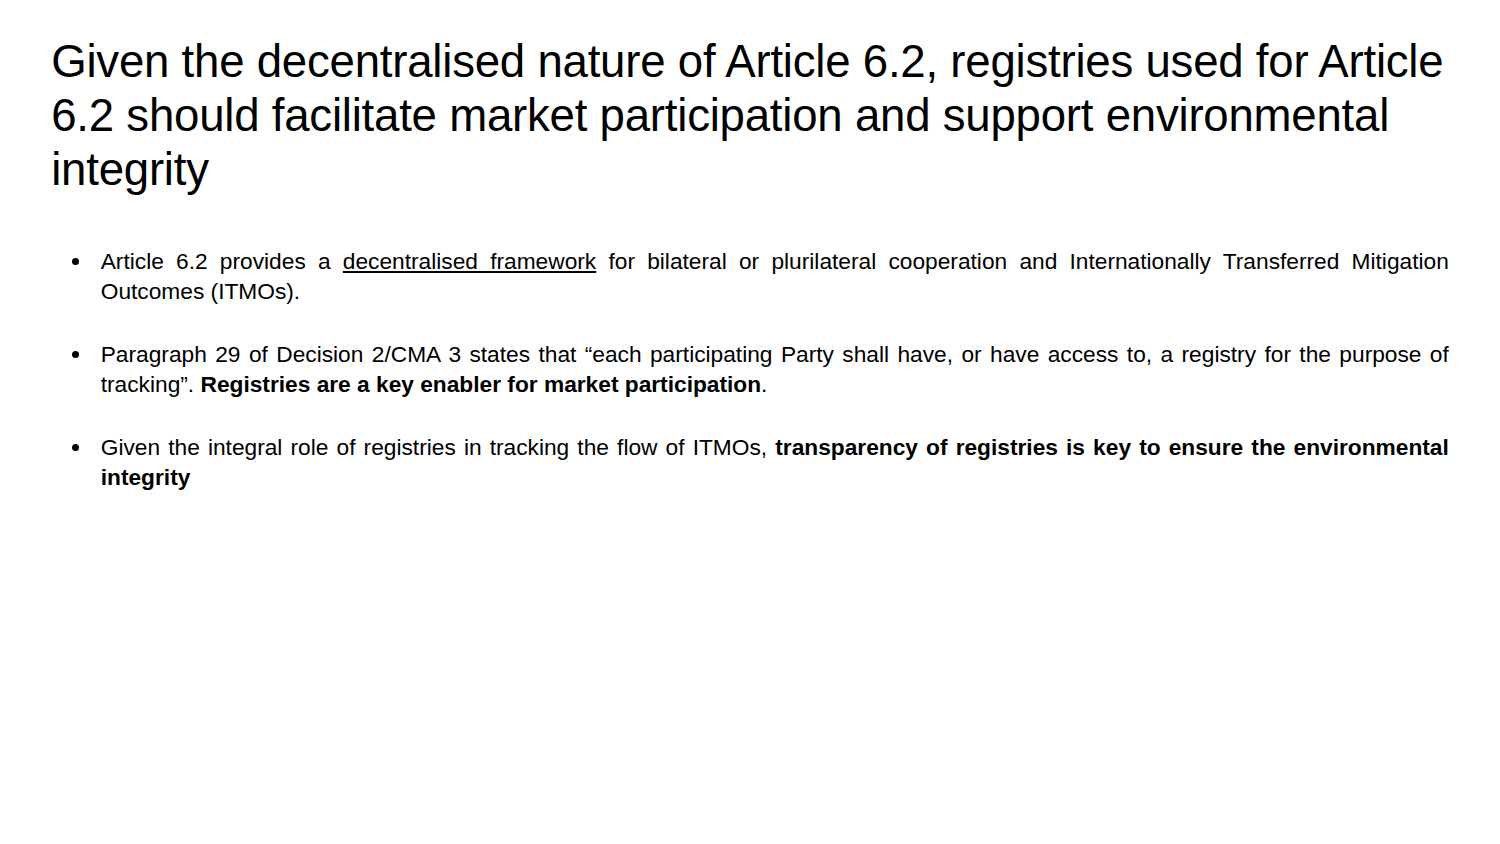Given the decentralised nature of Article 6.2, registries used for Article 6.2 should facilitate market participation and support environmental integrity
Article 6.2 provides a decentralised framework for bilateral or plurilateral cooperation and Internationally Transferred Mitigation Outcomes (ITMOs).
Paragraph 29 of Decision 2/CMA 3 states that “each participating Party shall have, or have access to, a registry for the purpose of tracking”. Registries are a key enabler for market participation.
Given the integral role of registries in tracking the flow of ITMOs, transparency of registries is key to ensure the environmental integrity